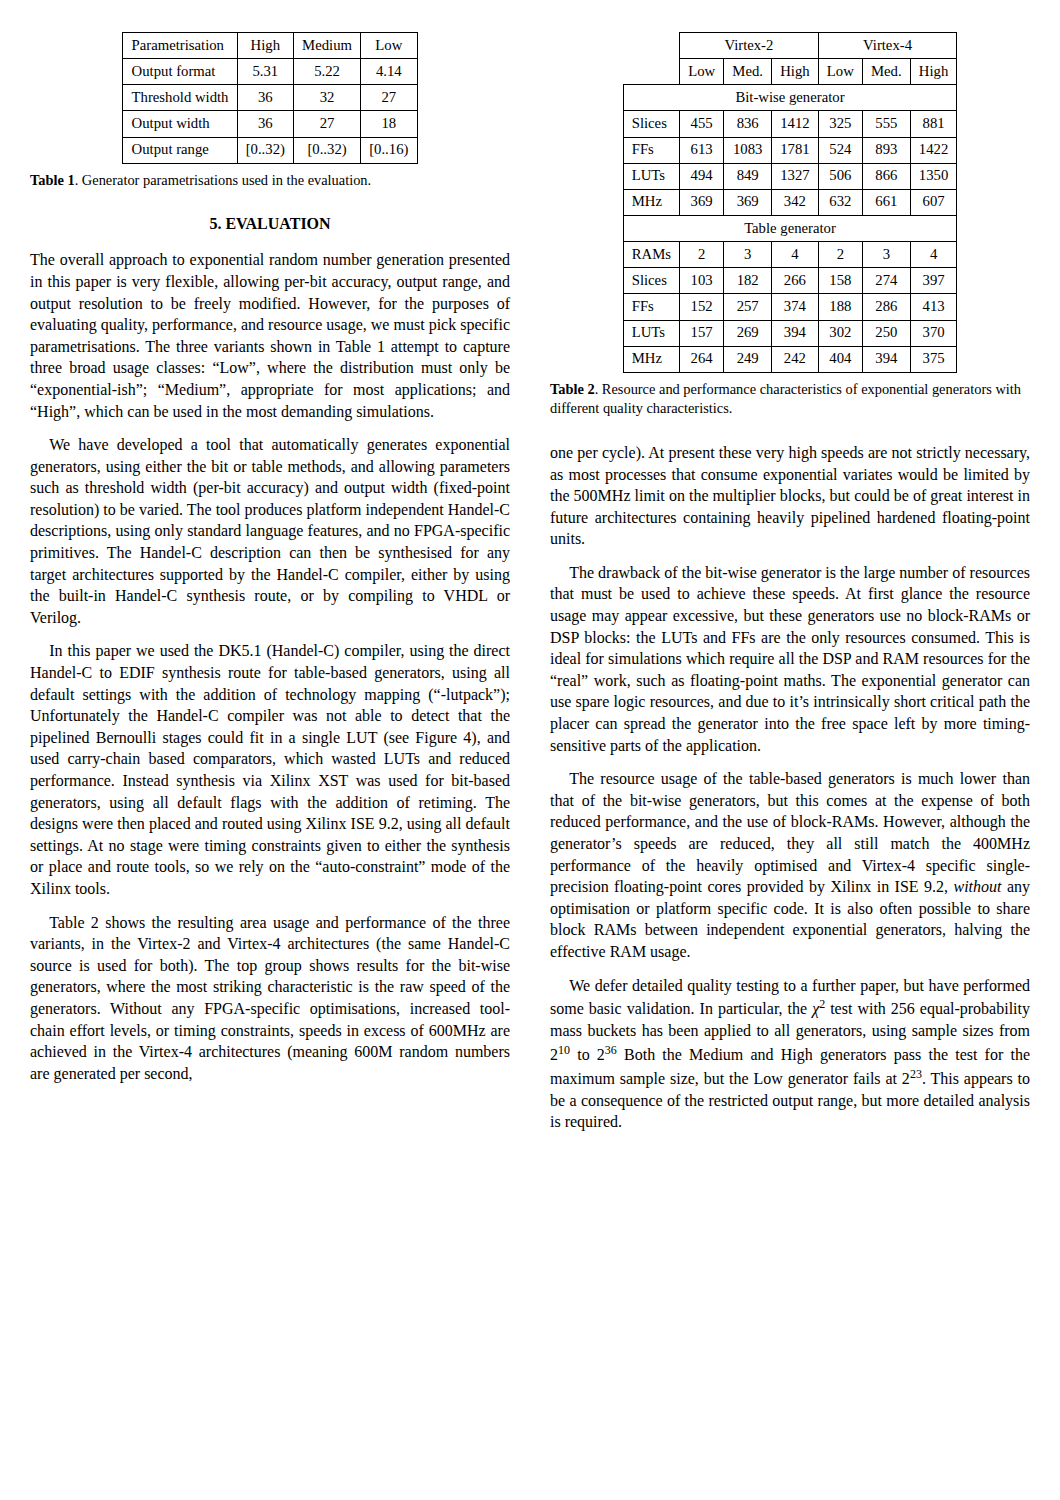| Parametrisation | High | Medium | Low |
| --- | --- | --- | --- |
| Output format | 5.31 | 5.22 | 4.14 |
| Threshold width | 36 | 32 | 27 |
| Output width | 36 | 27 | 18 |
| Output range | [0..32) | [0..32) | [0..16) |
Table 1. Generator parametrisations used in the evaluation.
5. EVALUATION
The overall approach to exponential random number generation presented in this paper is very flexible, allowing per-bit accuracy, output range, and output resolution to be freely modified. However, for the purposes of evaluating quality, performance, and resource usage, we must pick specific parametrisations. The three variants shown in Table 1 attempt to capture three broad usage classes: “Low”, where the distribution must only be “exponential-ish”; “Medium”, appropriate for most applications; and “High”, which can be used in the most demanding simulations.
We have developed a tool that automatically generates exponential generators, using either the bit or table methods, and allowing parameters such as threshold width (per-bit accuracy) and output width (fixed-point resolution) to be varied. The tool produces platform independent Handel-C descriptions, using only standard language features, and no FPGA-specific primitives. The Handel-C description can then be synthesised for any target architectures supported by the Handel-C compiler, either by using the built-in Handel-C synthesis route, or by compiling to VHDL or Verilog.
In this paper we used the DK5.1 (Handel-C) compiler, using the direct Handel-C to EDIF synthesis route for table-based generators, using all default settings with the addition of technology mapping (“-lutpack”); Unfortunately the Handel-C compiler was not able to detect that the pipelined Bernoulli stages could fit in a single LUT (see Figure 4), and used carry-chain based comparators, which wasted LUTs and reduced performance. Instead synthesis via Xilinx XST was used for bit-based generators, using all default flags with the addition of retiming. The designs were then placed and routed using Xilinx ISE 9.2, using all default settings. At no stage were timing constraints given to either the synthesis or place and route tools, so we rely on the “auto-constraint” mode of the Xilinx tools.
Table 2 shows the resulting area usage and performance of the three variants, in the Virtex-2 and Virtex-4 architectures (the same Handel-C source is used for both). The top group shows results for the bit-wise generators, where the most striking characteristic is the raw speed of the generators. Without any FPGA-specific optimisations, increased tool-chain effort levels, or timing constraints, speeds in excess of 600MHz are achieved in the Virtex-4 architectures (meaning 600M random numbers are generated per second,
| | Virtex-2 | Virtex-4 |
| | Low | Med. | High | Low | Med. | High |
| Bit-wise generator |
| Slices | 455 | 836 | 1412 | 325 | 555 | 881 |
| FFs | 613 | 1083 | 1781 | 524 | 893 | 1422 |
| LUTs | 494 | 849 | 1327 | 506 | 866 | 1350 |
| MHz | 369 | 369 | 342 | 632 | 661 | 607 |
| Table generator |
| RAMs | 2 | 3 | 4 | 2 | 3 | 4 |
| Slices | 103 | 182 | 266 | 158 | 274 | 397 |
| FFs | 152 | 257 | 374 | 188 | 286 | 413 |
| LUTs | 157 | 269 | 394 | 302 | 250 | 370 |
| MHz | 264 | 249 | 242 | 404 | 394 | 375 |
Table 2. Resource and performance characteristics of exponential generators with different quality characteristics.
one per cycle). At present these very high speeds are not strictly necessary, as most processes that consume exponential variates would be limited by the 500MHz limit on the multiplier blocks, but could be of great interest in future architectures containing heavily pipelined hardened floating-point units.
The drawback of the bit-wise generator is the large number of resources that must be used to achieve these speeds. At first glance the resource usage may appear excessive, but these generators use no block-RAMs or DSP blocks: the LUTs and FFs are the only resources consumed. This is ideal for simulations which require all the DSP and RAM resources for the “real” work, such as floating-point maths. The exponential generator can use spare logic resources, and due to it’s intrinsically short critical path the placer can spread the generator into the free space left by more timing-sensitive parts of the application.
The resource usage of the table-based generators is much lower than that of the bit-wise generators, but this comes at the expense of both reduced performance, and the use of block-RAMs. However, although the generator’s speeds are reduced, they all still match the 400MHz performance of the heavily optimised and Virtex-4 specific single-precision floating-point cores provided by Xilinx in ISE 9.2, without any optimisation or platform specific code. It is also often possible to share block RAMs between independent exponential generators, halving the effective RAM usage.
We defer detailed quality testing to a further paper, but have performed some basic validation. In particular, the χ2 test with 256 equal-probability mass buckets has been applied to all generators, using sample sizes from 210 to 236 Both the Medium and High generators pass the test for the maximum sample size, but the Low generator fails at 223. This appears to be a consequence of the restricted output range, but more detailed analysis is required.